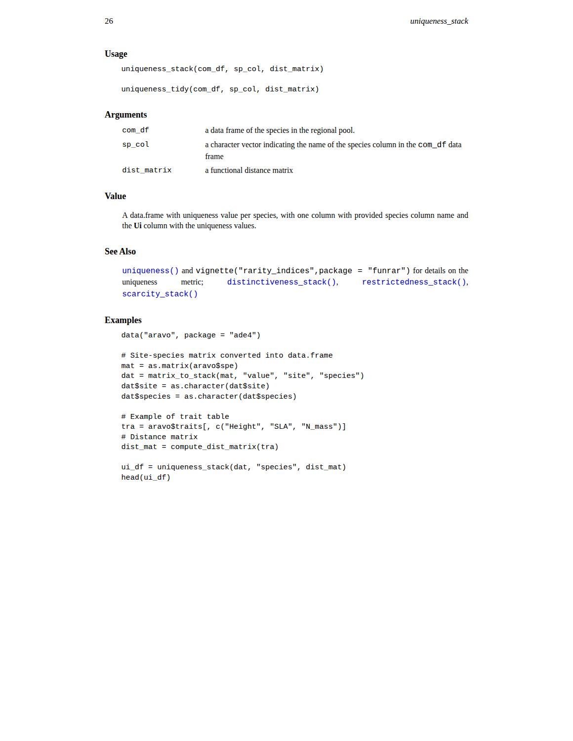26 uniqueness_stack
Usage
uniqueness_stack(com_df, sp_col, dist_matrix)

uniqueness_tidy(com_df, sp_col, dist_matrix)
Arguments
com_df
a data frame of the species in the regional pool.
sp_col
a character vector indicating the name of the species column in the com_df data frame
dist_matrix
a functional distance matrix
Value
A data.frame with uniqueness value per species, with one column with provided species column name and the Ui column with the uniqueness values.
See Also
uniqueness() and vignette("rarity_indices",package = "funrar") for details on the uniqueness metric; distinctiveness_stack(), restrictedness_stack(), scarcity_stack()
Examples
data("aravo", package = "ade4")

# Site-species matrix converted into data.frame
mat = as.matrix(aravo$spe)
dat = matrix_to_stack(mat, "value", "site", "species")
dat$site = as.character(dat$site)
dat$species = as.character(dat$species)

# Example of trait table
tra = aravo$traits[, c("Height", "SLA", "N_mass")]
# Distance matrix
dist_mat = compute_dist_matrix(tra)

ui_df = uniqueness_stack(dat, "species", dist_mat)
head(ui_df)